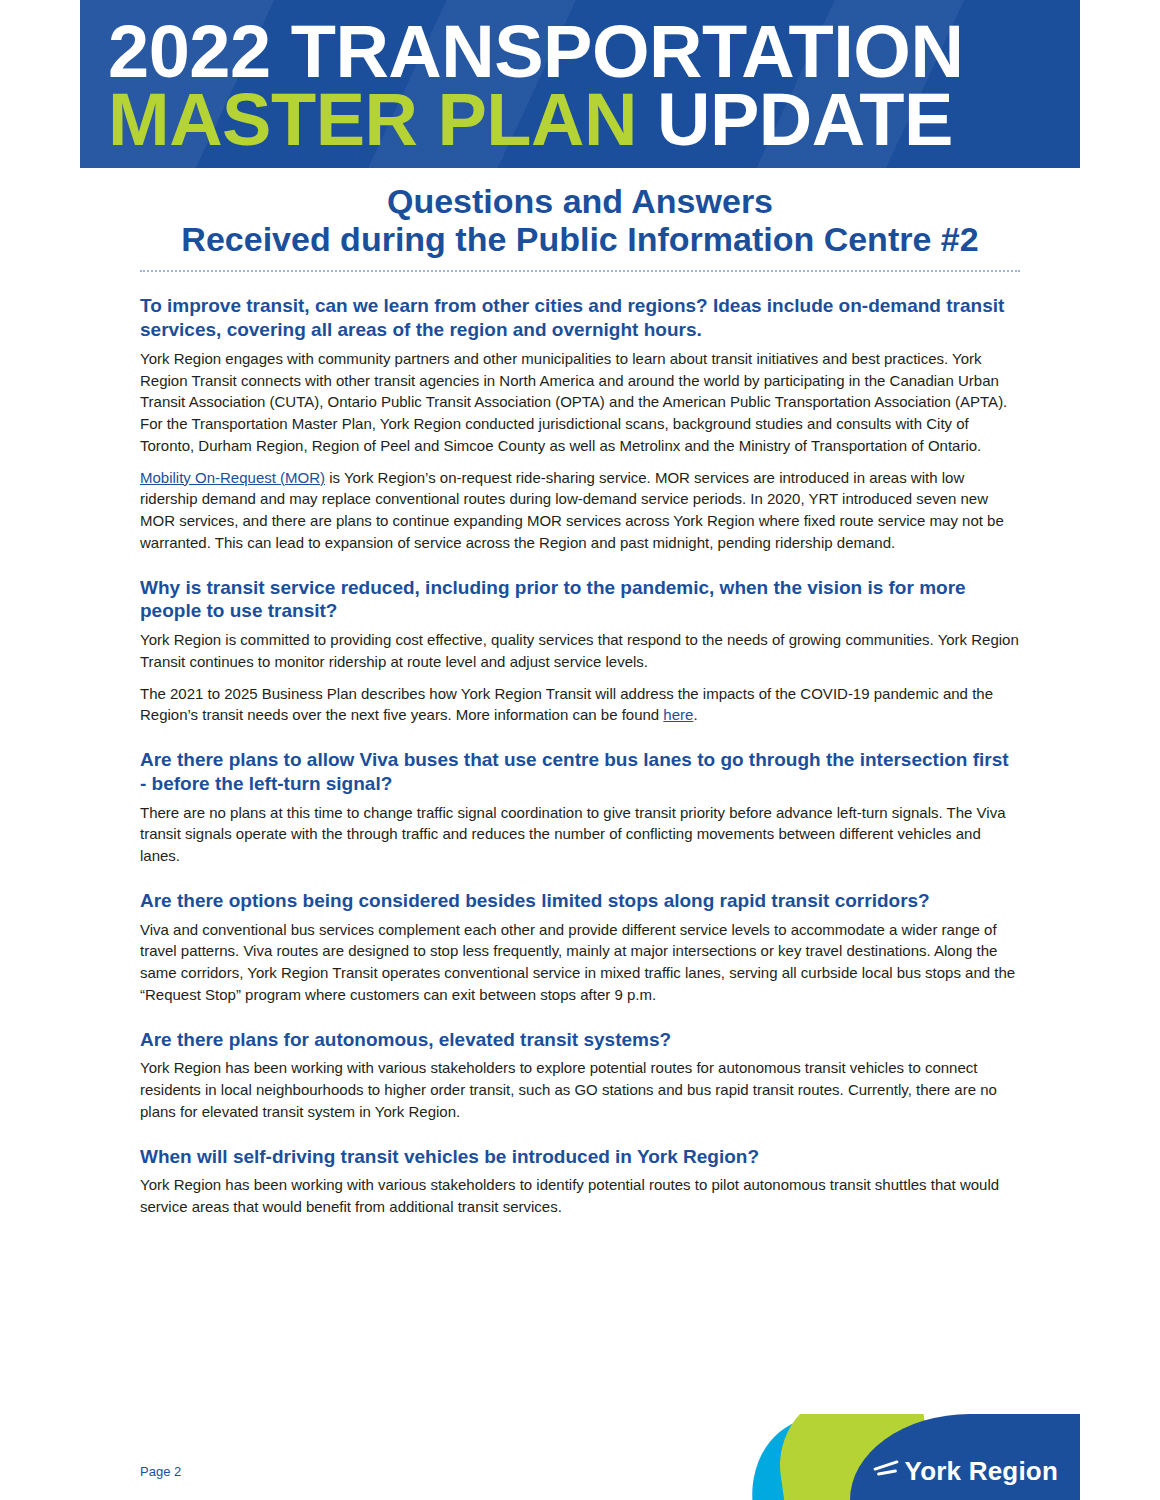2022 Transportation Master Plan Update
Questions and Answers
Received during the Public Information Centre #2
To improve transit, can we learn from other cities and regions? Ideas include on-demand transit services, covering all areas of the region and overnight hours.
York Region engages with community partners and other municipalities to learn about transit initiatives and best practices. York Region Transit connects with other transit agencies in North America and around the world by participating in the Canadian Urban Transit Association (CUTA), Ontario Public Transit Association (OPTA) and the American Public Transportation Association (APTA). For the Transportation Master Plan, York Region conducted jurisdictional scans, background studies and consults with City of Toronto, Durham Region, Region of Peel and Simcoe County as well as Metrolinx and the Ministry of Transportation of Ontario.
Mobility On-Request (MOR) is York Region’s on-request ride-sharing service. MOR services are introduced in areas with low ridership demand and may replace conventional routes during low-demand service periods. In 2020, YRT introduced seven new MOR services, and there are plans to continue expanding MOR services across York Region where fixed route service may not be warranted. This can lead to expansion of service across the Region and past midnight, pending ridership demand.
Why is transit service reduced, including prior to the pandemic, when the vision is for more people to use transit?
York Region is committed to providing cost effective, quality services that respond to the needs of growing communities. York Region Transit continues to monitor ridership at route level and adjust service levels.
The 2021 to 2025 Business Plan describes how York Region Transit will address the impacts of the COVID-19 pandemic and the Region’s transit needs over the next five years. More information can be found here.
Are there plans to allow Viva buses that use centre bus lanes to go through the intersection first - before the left-turn signal?
There are no plans at this time to change traffic signal coordination to give transit priority before advance left-turn signals. The Viva transit signals operate with the through traffic and reduces the number of conflicting movements between different vehicles and lanes.
Are there options being considered besides limited stops along rapid transit corridors?
Viva and conventional bus services complement each other and provide different service levels to accommodate a wider range of travel patterns. Viva routes are designed to stop less frequently, mainly at major intersections or key travel destinations. Along the same corridors, York Region Transit operates conventional service in mixed traffic lanes, serving all curbside local bus stops and the “Request Stop” program where customers can exit between stops after 9 p.m.
Are there plans for autonomous, elevated transit systems?
York Region has been working with various stakeholders to explore potential routes for autonomous transit vehicles to connect residents in local neighbourhoods to higher order transit, such as GO stations and bus rapid transit routes. Currently, there are no plans for elevated transit system in York Region.
When will self-driving transit vehicles be introduced in York Region?
York Region has been working with various stakeholders to identify potential routes to pilot autonomous transit shuttles that would service areas that would benefit from additional transit services.
Page 2
York Region